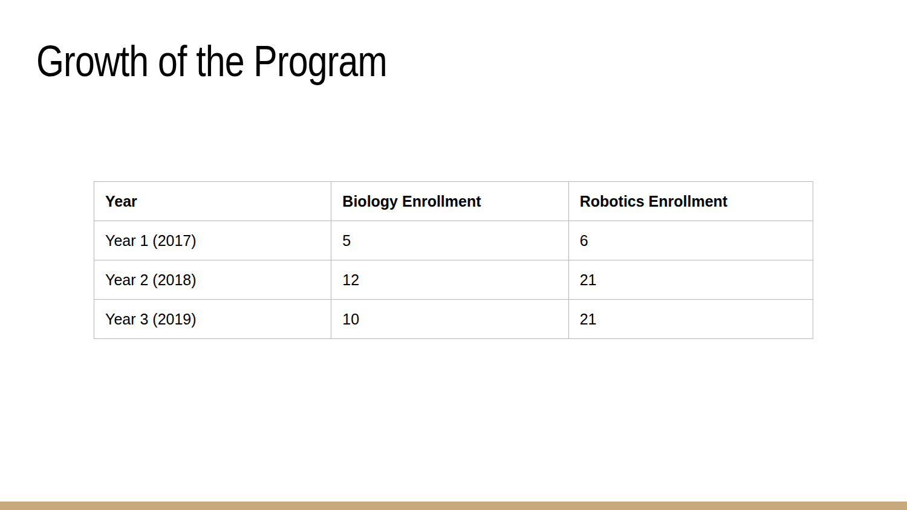Growth of the Program
| Year | Biology Enrollment | Robotics Enrollment |
| --- | --- | --- |
| Year 1 (2017) | 5 | 6 |
| Year 2 (2018) | 12 | 21 |
| Year 3 (2019) | 10 | 21 |